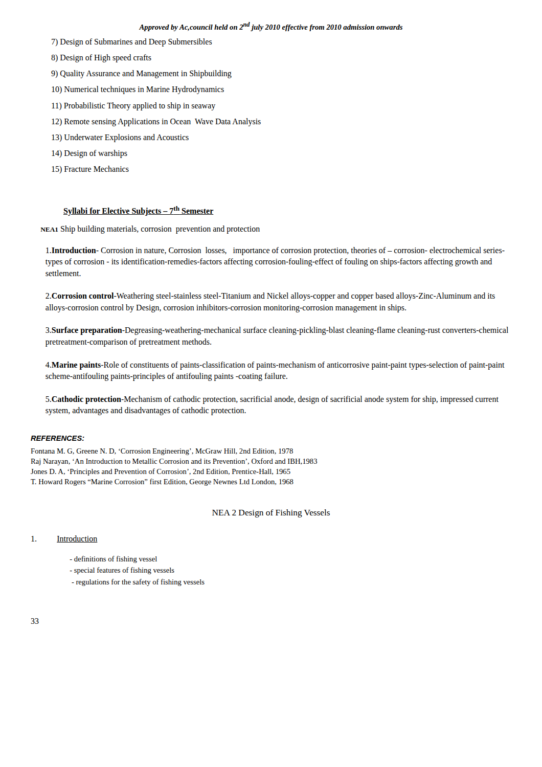Approved by Ac,council held on 2nd july 2010 effective from 2010 admission onwards
7) Design of Submarines and Deep Submersibles
8) Design of High speed crafts
9) Quality Assurance and Management in Shipbuilding
10) Numerical techniques in Marine Hydrodynamics
11) Probabilistic Theory applied to ship in seaway
12) Remote sensing Applications in Ocean Wave Data Analysis
13) Underwater Explosions and Acoustics
14) Design of warships
15) Fracture Mechanics
Syllabi for Elective Subjects – 7th Semester
NEA1 Ship building materials, corrosion prevention and protection
1.Introduction- Corrosion in nature, Corrosion losses, importance of corrosion protection, theories of – corrosion- electrochemical series- types of corrosion - its identification-remedies-factors affecting corrosion-fouling-effect of fouling on ships-factors affecting growth and settlement.
2.Corrosion control-Weathering steel-stainless steel-Titanium and Nickel alloys-copper and copper based alloys-Zinc-Aluminum and its alloys-corrosion control by Design, corrosion inhibitors-corrosion monitoring-corrosion management in ships.
3.Surface preparation-Degreasing-weathering-mechanical surface cleaning-pickling-blast cleaning-flame cleaning-rust converters-chemical pretreatment-comparison of pretreatment methods.
4.Marine paints-Role of constituents of paints-classification of paints-mechanism of anticorrosive paint-paint types-selection of paint-paint scheme-antifouling paints-principles of antifouling paints -coating failure.
5.Cathodic protection-Mechanism of cathodic protection, sacrificial anode, design of sacrificial anode system for ship, impressed current system, advantages and disadvantages of cathodic protection.
REFERENCES:
Fontana M. G, Greene N. D, ‘Corrosion Engineering’, McGraw Hill, 2nd Edition, 1978
Raj Narayan, ‘An Introduction to Metallic Corrosion and its Prevention’, Oxford and IBH,1983
Jones D. A, ‘Principles and Prevention of Corrosion’, 2nd Edition, Prentice-Hall, 1965
T. Howard Rogers “Marine Corrosion” first Edition, George Newnes Ltd London, 1968
NEA 2 Design of Fishing Vessels
1. Introduction
- definitions of fishing vessel
- special features of fishing vessels
- regulations for the safety of fishing vessels
33